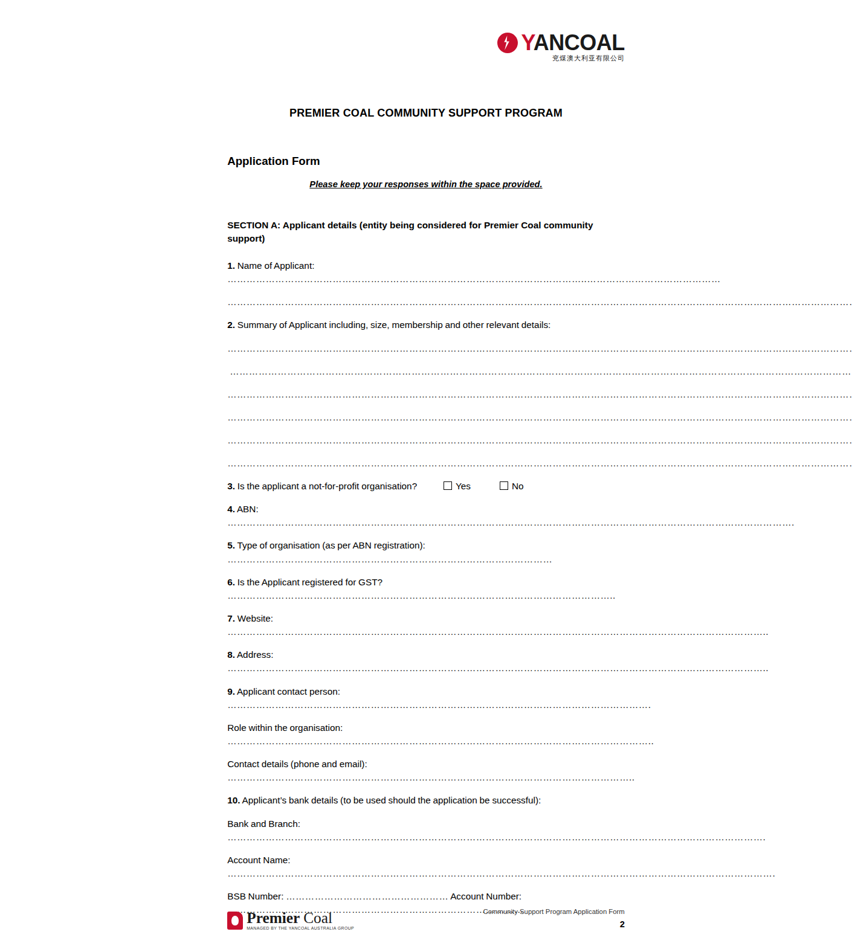YANCOAL
兖煤澳大利亚有限公司
PREMIER COAL COMMUNITY SUPPORT PROGRAM
Application Form
Please keep your responses within the space provided.
SECTION A: Applicant details (entity being considered for Premier Coal community support)
1. Name of Applicant: …………………………………………………………………………………………………..……………………………………
……………………………………………………………………………………………………………………………………………………………………………………..
2. Summary of Applicant including, size, membership and other relevant details:
…………………………………………………………………………………………………………………………………………………………………………………..…
…………………………………………………………………………………………………………………………………………………………………………………..
………………………………………………………………………………………………………………………………………………………………………………………
………………………………………………………………………………………………………………………………………………………………………………………
…………………………………………………………………………………………………………………………………………………………………………………..…
………………………………………………………………………………………………………………………………………………………………………………………
3. Is the applicant a not-for-profit organisation? Yes No
4. ABN: …………………………………………………………………………………………………………………………………………………………….
5. Type of organisation (as per ABN registration): …………………………………………………………………………………………
6. Is the Applicant registered for GST? …………………………………………………………………………………………………………..
7. Website: ……………………………………………………………………………………………………………………………………………………..
8. Address: ……………………………………………………………………………………………………………………………………………………..
9. Applicant contact person: …………………………………………………………………………………………………………………….
Role within the organisation: ……………………………………………………………………………………………………………………..
Contact details (phone and email): ………………………………………………………………………………………………………………..
10. Applicant’s bank details (to be used should the application be successful):
Bank and Branch: …………………………………………………………………………………………………………………………………………………….
Account Name: ……………………………………………………………………………………………………………………………………………………….
BSB Number: …………………………………………… Account Number: …………………………………………………………………………………
Premier Coal
MANAGED BY THE YANCOAL AUSTRALIA GROUP
Community Support Program Application Form
2